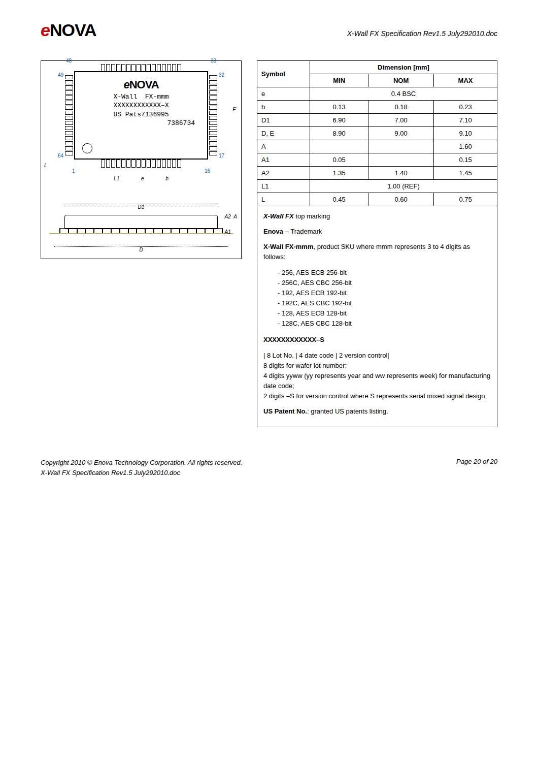e NOVA
X-Wall FX Specification Rev1.5 July292010.doc
e NOVA
X-Wall FX-mmm
XXXXXXXXXXXX–X
US Pats7136995
7386734
48 33 49 32 64 17 1 16
L1 e b
D1
A2 A
A1
D
E
L
| Symbol | Dimension [mm] |
| --- | --- |
| MIN | NOM | MAX |
| e | 0.4 BSC |
| b | 0.13 | 0.18 | 0.23 |
| D1 | 6.90 | 7.00 | 7.10 |
| D, E | 8.90 | 9.00 | 9.10 |
| A | | | 1.60 |
| A1 | 0.05 | | 0.15 |
| A2 | 1.35 | 1.40 | 1.45 |
| L1 | 1.00 (REF) |
| L | 0.45 | 0.60 | 0.75 |
X-Wall FX top marking
Enova – Trademark
X-Wall FX-mmm, product SKU where mmm represents 3 to 4 digits as follows:
256, AES ECB 256-bit
256C, AES CBC 256-bit
192, AES ECB 192-bit
192C, AES CBC 192-bit
128, AES ECB 128-bit
128C, AES CBC 128-bit
XXXXXXXXXXXX–S
| 8 Lot No. | 4 date code | 2 version control|
8 digits for wafer lot number;
4 digits yyww (yy represents year and ww represents week) for manufacturing date code;
2 digits –S for version control where S represents serial mixed signal design;
US Patent No.: granted US patents listing.
Copyright 2010 © Enova Technology Corporation. All rights reserved.
X-Wall FX Specification Rev1.5 July292010.doc
Page 20 of 20